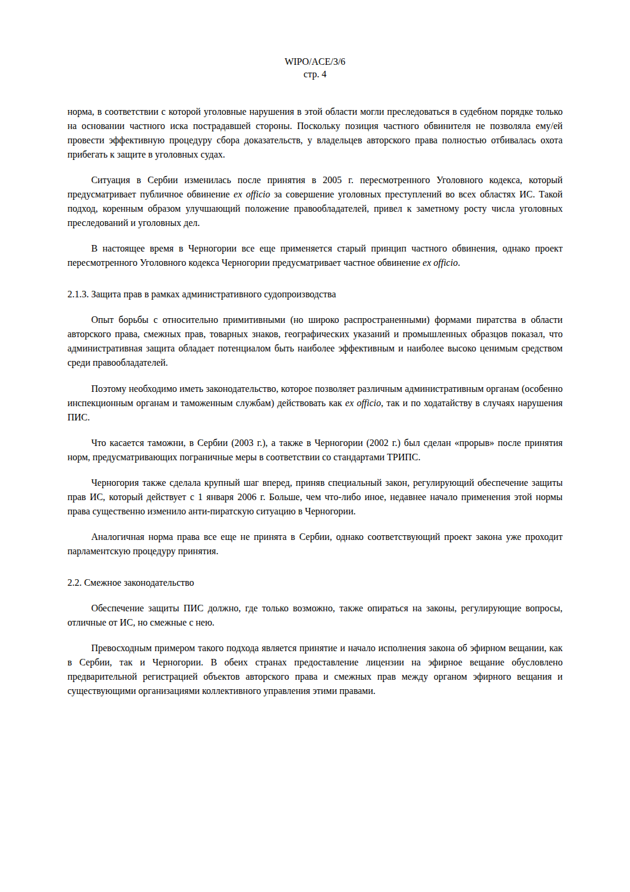WIPO/ACE/3/6
стр. 4
норма, в соответствии с которой уголовные нарушения в этой области могли преследоваться в судебном порядке только на основании частного иска пострадавшей стороны. Поскольку позиция частного обвинителя не позволяла ему/ей провести эффективную процедуру сбора доказательств, у владельцев авторского права полностью отбивалась охота прибегать к защите в уголовных судах.
Ситуация в Сербии изменилась после принятия в 2005 г. пересмотренного Уголовного кодекса, который предусматривает публичное обвинение ex officio за совершение уголовных преступлений во всех областях ИС. Такой подход, коренным образом улучшающий положение правообладателей, привел к заметному росту числа уголовных преследований и уголовных дел.
В настоящее время в Черногории все еще применяется старый принцип частного обвинения, однако проект пересмотренного Уголовного кодекса Черногории предусматривает частное обвинение ex officio.
2.1.3. Защита прав в рамках административного судопроизводства
Опыт борьбы с относительно примитивными (но широко распространенными) формами пиратства в области авторского права, смежных прав, товарных знаков, географических указаний и промышленных образцов показал, что административная защита обладает потенциалом быть наиболее эффективным и наиболее высоко ценимым средством среди правообладателей.
Поэтому необходимо иметь законодательство, которое позволяет различным административным органам (особенно инспекционным органам и таможенным службам) действовать как ex officio, так и по ходатайству в случаях нарушения ПИС.
Что касается таможни, в Сербии (2003 г.), а также в Черногории (2002 г.) был сделан «прорыв» после принятия норм, предусматривающих пограничные меры в соответствии со стандартами ТРИПС.
Черногория также сделала крупный шаг вперед, приняв специальный закон, регулирующий обеспечение защиты прав ИС, который действует с 1 января 2006 г. Больше, чем что-либо иное, недавнее начало применения этой нормы права существенно изменило анти-пиратскую ситуацию в Черногории.
Аналогичная норма права все еще не принята в Сербии, однако соответствующий проект закона уже проходит парламентскую процедуру принятия.
2.2. Смежное законодательство
Обеспечение защиты ПИС должно, где только возможно, также опираться на законы, регулирующие вопросы, отличные от ИС, но смежные с нею.
Превосходным примером такого подхода является принятие и начало исполнения закона об эфирном вещании, как в Сербии, так и Черногории. В обеих странах предоставление лицензии на эфирное вещание обусловлено предварительной регистрацией объектов авторского права и смежных прав между органом эфирного вещания и существующими организациями коллективного управления этими правами.